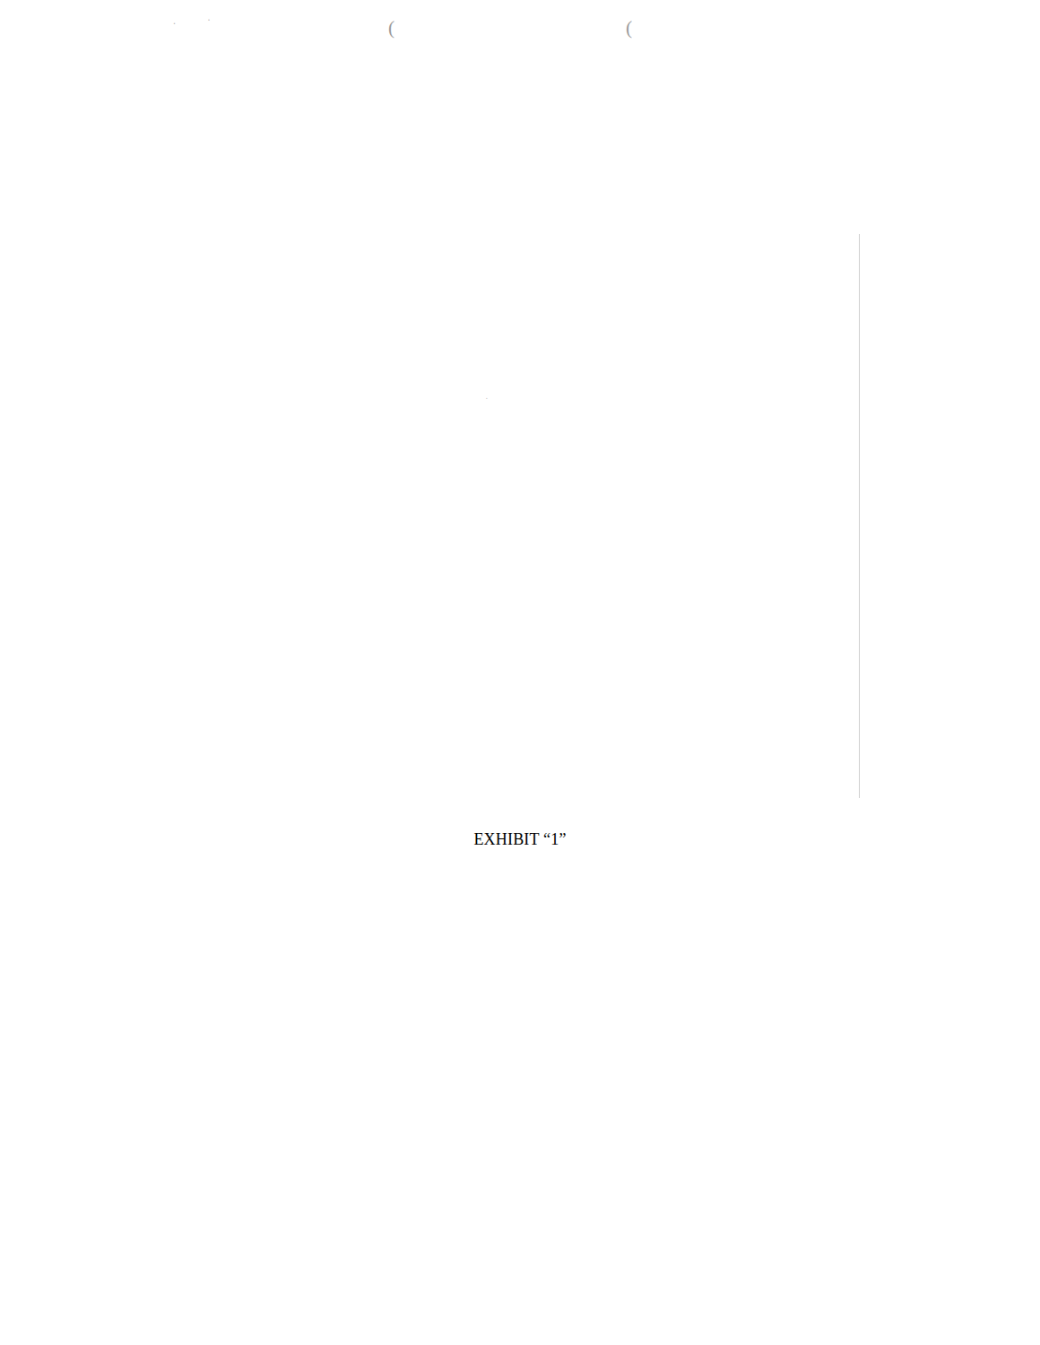. . ( ( .
EXHIBIT “1”